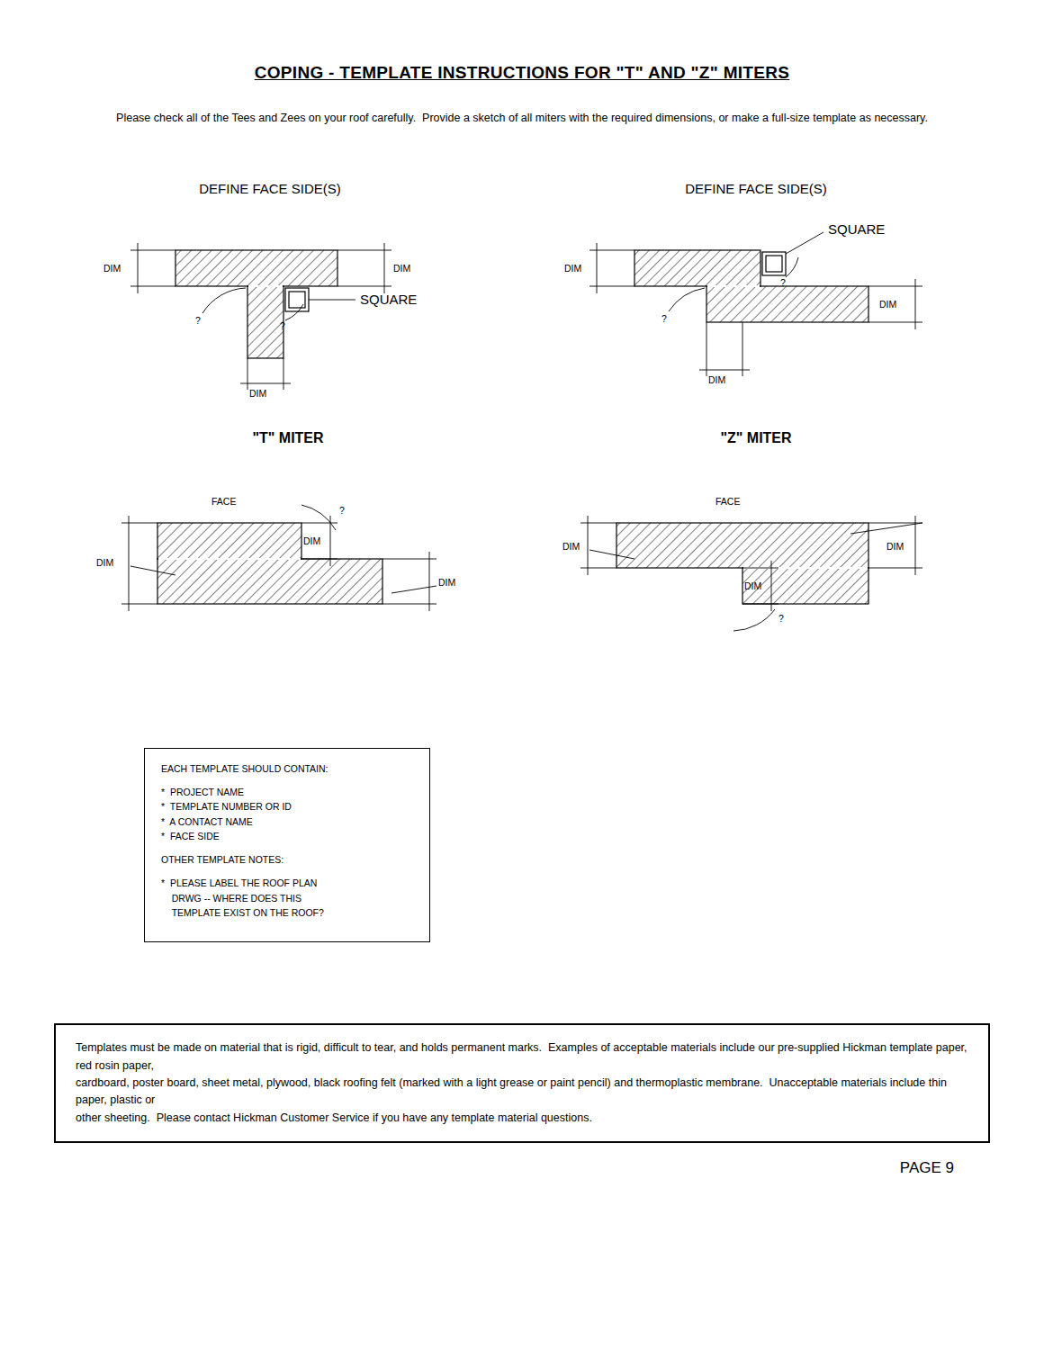COPING - TEMPLATE INSTRUCTIONS FOR "T" AND "Z" MITERS
Please check all of the Tees and Zees on your roof carefully. Provide a sketch of all miters with the required dimensions, or make a full-size template as necessary.
DEFINE FACE SIDE(S)
DIM DIM DIM SQUARE ? ?
"T" MITER
DEFINE FACE SIDE(S)
DIM DIM DIM SQUARE ? ?
"Z" MITER
FACE DIM DIM DIM ?
FACE DIM DIM DIM ?
EACH TEMPLATE SHOULD CONTAIN:
* PROJECT NAME
* TEMPLATE NUMBER OR ID
* A CONTACT NAME
* FACE SIDE
OTHER TEMPLATE NOTES:
* PLEASE LABEL THE ROOF PLAN
DRWG -- WHERE DOES THIS
TEMPLATE EXIST ON THE ROOF?
Templates must be made on material that is rigid, difficult to tear, and holds permanent marks. Examples of acceptable materials include our pre-supplied Hickman template paper, red rosin paper,
cardboard, poster board, sheet metal, plywood, black roofing felt (marked with a light grease or paint pencil) and thermoplastic membrane. Unacceptable materials include thin paper, plastic or
other sheeting. Please contact Hickman Customer Service if you have any template material questions.
PAGE 9